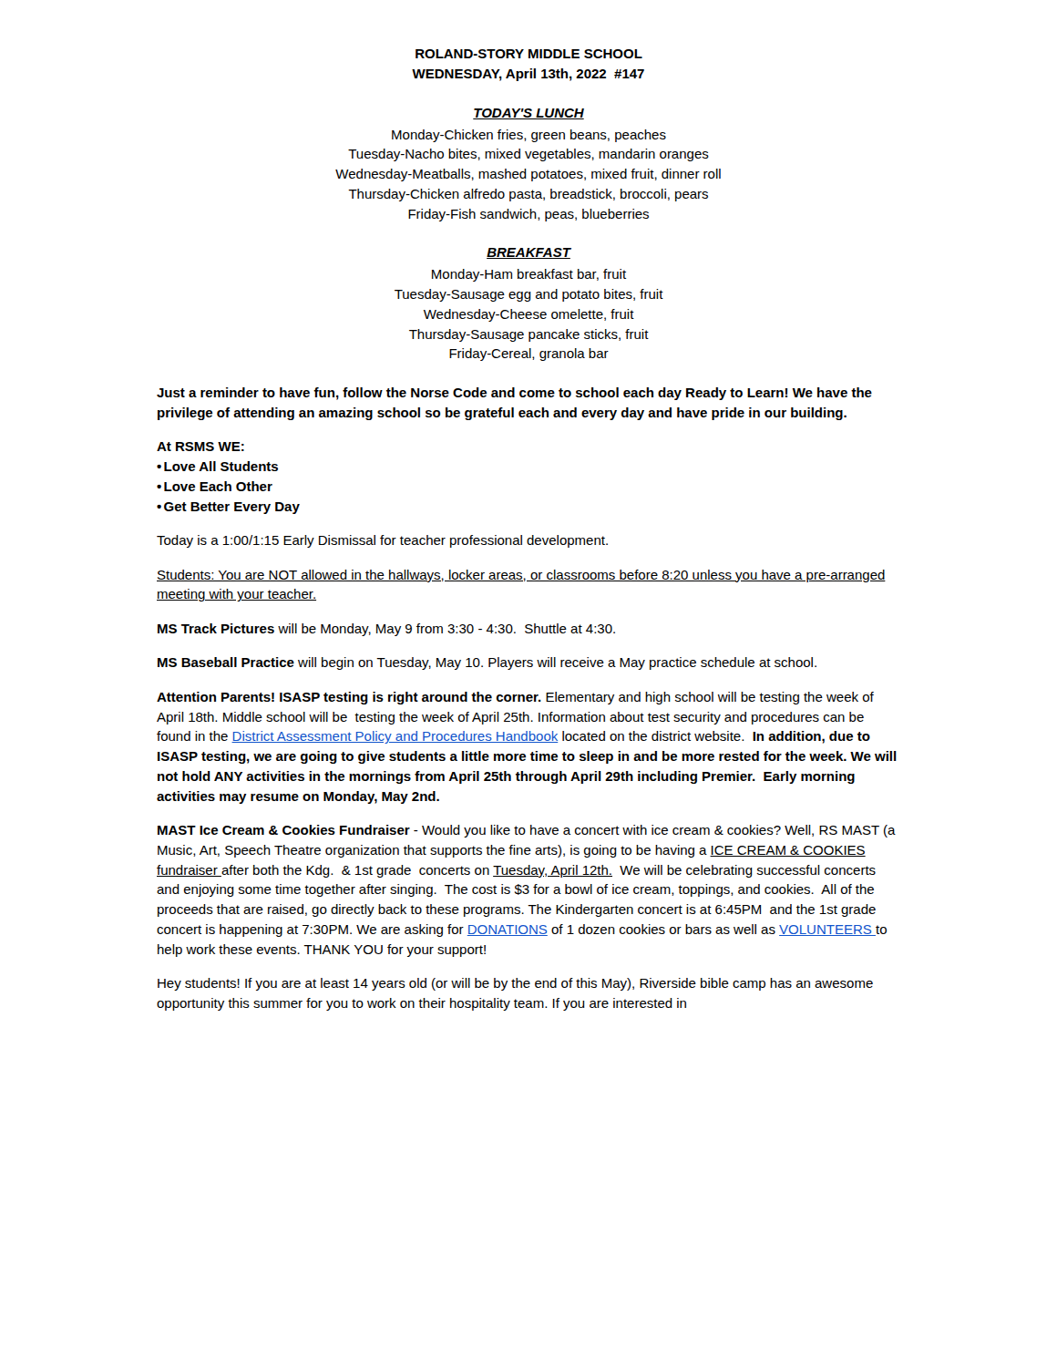ROLAND-STORY MIDDLE SCHOOL WEDNESDAY, April 13th, 2022 #147
TODAY'S LUNCH
Monday-Chicken fries, green beans, peaches
Tuesday-Nacho bites, mixed vegetables, mandarin oranges
Wednesday-Meatballs, mashed potatoes, mixed fruit, dinner roll
Thursday-Chicken alfredo pasta, breadstick, broccoli, pears
Friday-Fish sandwich, peas, blueberries
BREAKFAST
Monday-Ham breakfast bar, fruit
Tuesday-Sausage egg and potato bites, fruit
Wednesday-Cheese omelette, fruit
Thursday-Sausage pancake sticks, fruit
Friday-Cereal, granola bar
Just a reminder to have fun, follow the Norse Code and come to school each day Ready to Learn! We have the privilege of attending an amazing school so be grateful each and every day and have pride in our building.
At RSMS WE:
Love All Students
Love Each Other
Get Better Every Day
Today is a 1:00/1:15 Early Dismissal for teacher professional development.
Students: You are NOT allowed in the hallways, locker areas, or classrooms before 8:20 unless you have a pre-arranged meeting with your teacher.
MS Track Pictures will be Monday, May 9 from 3:30 - 4:30. Shuttle at 4:30.
MS Baseball Practice will begin on Tuesday, May 10. Players will receive a May practice schedule at school.
Attention Parents! ISASP testing is right around the corner. Elementary and high school will be testing the week of April 18th. Middle school will be testing the week of April 25th. Information about test security and procedures can be found in the District Assessment Policy and Procedures Handbook located on the district website. In addition, due to ISASP testing, we are going to give students a little more time to sleep in and be more rested for the week. We will not hold ANY activities in the mornings from April 25th through April 29th including Premier. Early morning activities may resume on Monday, May 2nd.
MAST Ice Cream & Cookies Fundraiser - Would you like to have a concert with ice cream & cookies? Well, RS MAST (a Music, Art, Speech Theatre organization that supports the fine arts), is going to be having a ICE CREAM & COOKIES fundraiser after both the Kdg. & 1st grade concerts on Tuesday, April 12th. We will be celebrating successful concerts and enjoying some time together after singing. The cost is $3 for a bowl of ice cream, toppings, and cookies. All of the proceeds that are raised, go directly back to these programs. The Kindergarten concert is at 6:45PM and the 1st grade concert is happening at 7:30PM. We are asking for DONATIONS of 1 dozen cookies or bars as well as VOLUNTEERS to help work these events. THANK YOU for your support!
Hey students! If you are at least 14 years old (or will be by the end of this May), Riverside bible camp has an awesome opportunity this summer for you to work on their hospitality team. If you are interested in